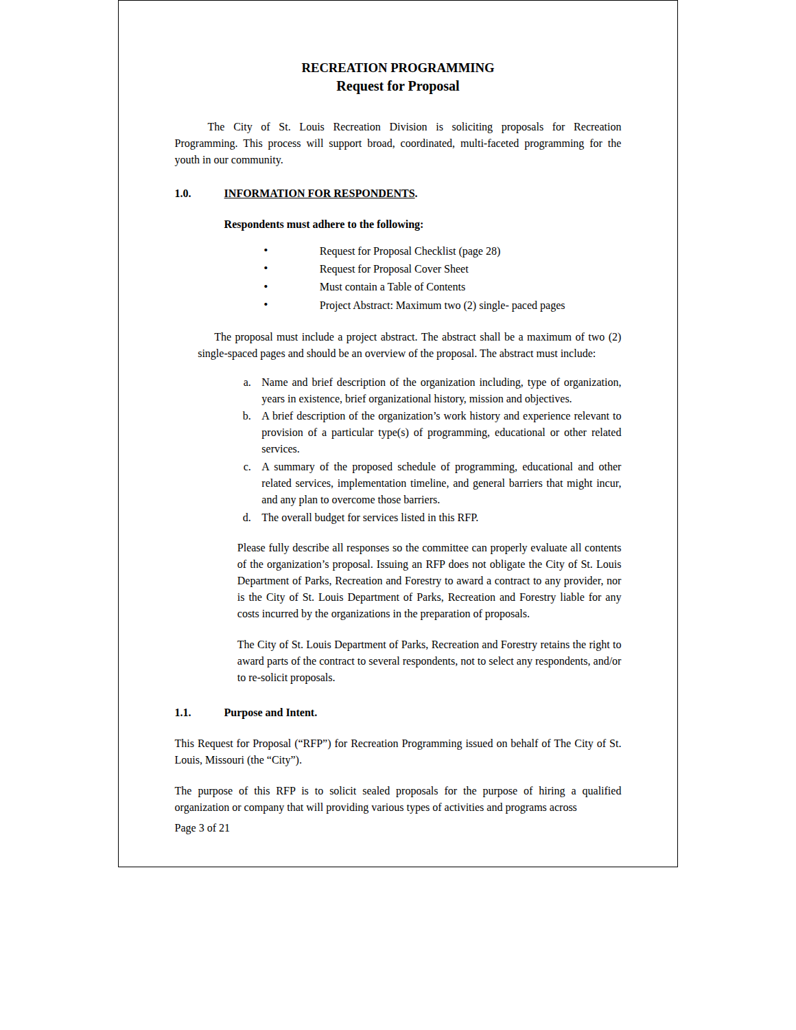RECREATION PROGRAMMING Request for Proposal
The City of St. Louis Recreation Division is soliciting proposals for Recreation Programming. This process will support broad, coordinated, multi-faceted programming for the youth in our community.
1.0. INFORMATION FOR RESPONDENTS.
Respondents must adhere to the following:
Request for Proposal Checklist (page 28)
Request for Proposal Cover Sheet
Must contain a Table of Contents
Project Abstract: Maximum two (2) single- paced pages
The proposal must include a project abstract. The abstract shall be a maximum of two (2) single-spaced pages and should be an overview of the proposal. The abstract must include:
Name and brief description of the organization including, type of organization, years in existence, brief organizational history, mission and objectives.
A brief description of the organization’s work history and experience relevant to provision of a particular type(s) of programming, educational or other related services.
A summary of the proposed schedule of programming, educational and other related services, implementation timeline, and general barriers that might incur, and any plan to overcome those barriers.
The overall budget for services listed in this RFP.
Please fully describe all responses so the committee can properly evaluate all contents of the organization’s proposal. Issuing an RFP does not obligate the City of St. Louis Department of Parks, Recreation and Forestry to award a contract to any provider, nor is the City of St. Louis Department of Parks, Recreation and Forestry liable for any costs incurred by the organizations in the preparation of proposals.
The City of St. Louis Department of Parks, Recreation and Forestry retains the right to award parts of the contract to several respondents, not to select any respondents, and/or to re-solicit proposals.
1.1. Purpose and Intent.
This Request for Proposal (“RFP”) for Recreation Programming issued on behalf of The City of St. Louis, Missouri (the “City”).
The purpose of this RFP is to solicit sealed proposals for the purpose of hiring a qualified organization or company that will providing various types of activities and programs across
Page 3 of 21